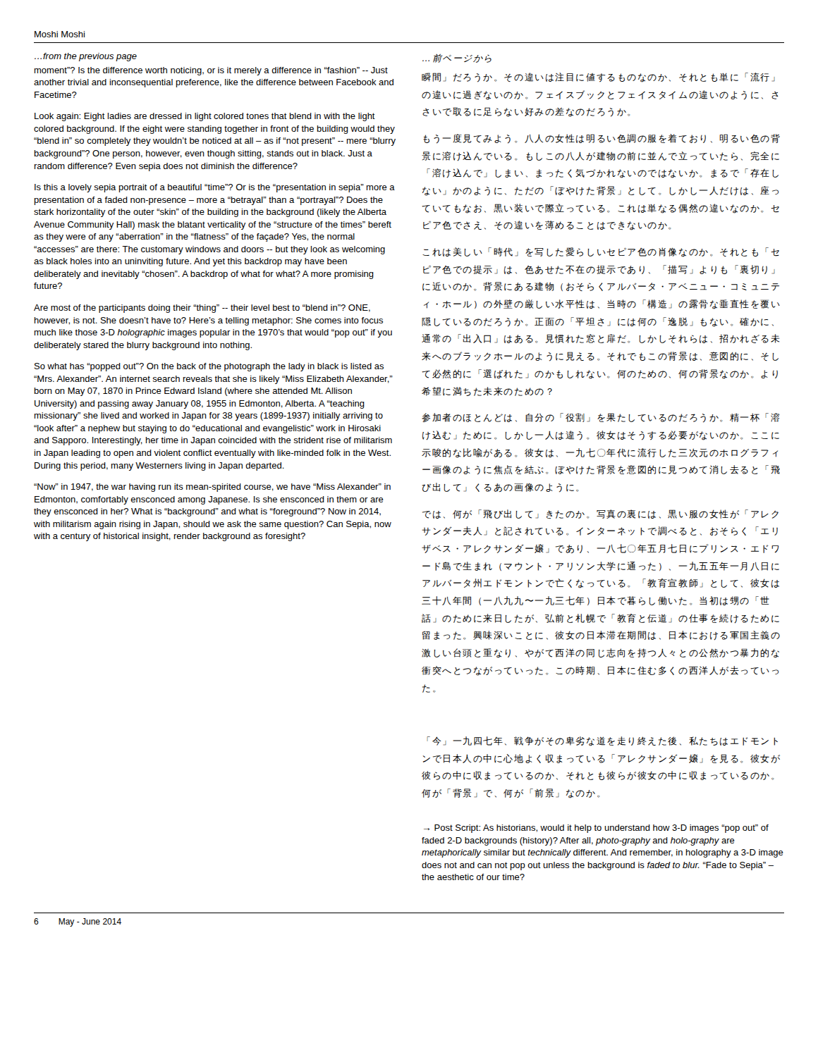Moshi Moshi
…from the previous page
moment”? Is the difference worth noticing, or is it merely a difference in “fashion” -- Just another trivial and inconsequential preference, like the difference between Facebook and Facetime?
Look again: Eight ladies are dressed in light colored tones that blend in with the light colored background. If the eight were standing together in front of the building would they “blend in” so completely they wouldn’t be noticed at all – as if “not present” -- mere “blurry background”? One person, however, even though sitting, stands out in black. Just a random difference? Even sepia does not diminish the difference?
Is this a lovely sepia portrait of a beautiful “time”? Or is the “presentation in sepia” more a presentation of a faded non-presence – more a “betrayal” than a “portrayal”? Does the stark horizontality of the outer “skin” of the building in the background (likely the Alberta Avenue Community Hall) mask the blatant verticality of the “structure of the times” bereft as they were of any “aberration” in the “flatness” of the façade? Yes, the normal “accesses” are there: The customary windows and doors -- but they look as welcoming as black holes into an uninviting future. And yet this backdrop may have been deliberately and inevitably “chosen”. A backdrop of what for what? A more promising future?
Are most of the participants doing their “thing” -- their level best to “blend in”? ONE, however, is not. She doesn’t have to? Here’s a telling metaphor: She comes into focus much like those 3-D holographic images popular in the 1970’s that would “pop out” if you deliberately stared the blurry background into nothing.
So what has “popped out”? On the back of the photograph the lady in black is listed as “Mrs. Alexander”. An internet search reveals that she is likely “Miss Elizabeth Alexander,” born on May 07, 1870 in Prince Edward Island (where she attended Mt. Allison University) and passing away January 08, 1955 in Edmonton, Alberta. A “teaching missionary” she lived and worked in Japan for 38 years (1899-1937) initially arriving to “look after” a nephew but staying to do “educational and evangelistic” work in Hirosaki and Sapporo. Interestingly, her time in Japan coincided with the strident rise of militarism in Japan leading to open and violent conflict eventually with like-minded folk in the West. During this period, many Westerners living in Japan departed.
“Now” in 1947, the war having run its mean-spirited course, we have “Miss Alexander” in Edmonton, comfortably ensconced among Japanese. Is she ensconced in them or are they ensconced in her? What is “background” and what is “foreground”? Now in 2014, with militarism again rising in Japan, should we ask the same question? Can Sepia, now with a century of historical insight, render background as foresight?
…前ページから
瞬間」だろうか。その違いは注目に値するものなのか、それとも単に「流行」の違いに過ぎないのか。フェイスブックとフェイスタイムの違いのように、ささいで取るに足らない好みの差なのだろうか。
もう一度見てみよう。八人の女性は明るい色調の服を着ており、明るい色の背景に溶け込んでいる。もしこの八人が建物の前に並んで立っていたら、完全に「溶け込んで」しまい、まったく気づかれないのではないか。まるで「存在しない」かのように、ただの「ぼやけた背景」として。しかし一人だけは、座っていてもなお、黒い装いで際立っている。これは単なる偶然の違いなのか。セピア色でさえ、その違いを薄めることはできないのか。
これは美しい「時代」を写した愛らしいセピア色の肖像なのか。それとも「セピア色での提示」は、色あせた不在の提示であり、「描写」よりも「裏切り」に近いのか。背景にある建物（おそらくアルバータ・アベニュー・コミュニティ・ホール）の外壁の厳しい水平性は、当時の「構造」の露骨な垂直性を覆い隠しているのだろうか。正面の「平坦さ」には何の「逸脱」もない。確かに、通常の「出入口」はある。見慣れた窓と扉だ。しかしそれらは、招かれざる未来へのブラックホールのように見える。それでもこの背景は、意図的に、そして必然的に「選ばれた」のかもしれない。何のための、何の背景なのか。より希望に満ちた未来のための？
参加者のほとんどは、自分の「役割」を果たしているのだろうか。精一杯「溶け込む」ために。しかし一人は違う。彼女はそうする必要がないのか。ここに示唆的な比喩がある。彼女は、一九七〇年代に流行した三次元のホログラフィー画像のように焦点を結ぶ。ぼやけた背景を意図的に見つめて消し去ると「飛び出して」くるあの画像のように。
では、何が「飛び出して」きたのか。写真の裏には、黒い服の女性が「アレクサンダー夫人」と記されている。インターネットで調べると、おそらく「エリザベス・アレクサンダー嬢」であり、一八七〇年五月七日にプリンス・エドワード島で生まれ（マウント・アリソン大学に通った）、一九五五年一月八日にアルバータ州エドモントンで亡くなっている。「教育宣教師」として、彼女は三十八年間（一八九九〜一九三七年）日本で暮らし働いた。当初は甥の「世話」のために来日したが、弘前と札幌で「教育と伝道」の仕事を続けるために留まった。興味深いことに、彼女の日本滞在期間は、日本における軍国主義の激しい台頭と重なり、やがて西洋の同じ志向を持つ人々との公然かつ暴力的な衝突へとつながっていった。この時期、日本に住む多くの西洋人が去っていった。
　
「今」一九四七年、戦争がその卑劣な道を走り終えた後、私たちはエドモントンで日本人の中に心地よく収まっている「アレクサンダー嬢」を見る。彼女が彼らの中に収まっているのか、それとも彼らが彼女の中に収まっているのか。何が「背景」で、何が「前景」なのか。
→ Post Script: As historians, would it help to understand how 3-D images “pop out” of faded 2-D backgrounds (history)? After all, photo-graphy and holo-graphy are metaphorically similar but technically different. And remember, in holography a 3-D image does not and can not pop out unless the background is faded to blur. “Fade to Sepia” – the aesthetic of our time?
6 May - June 2014